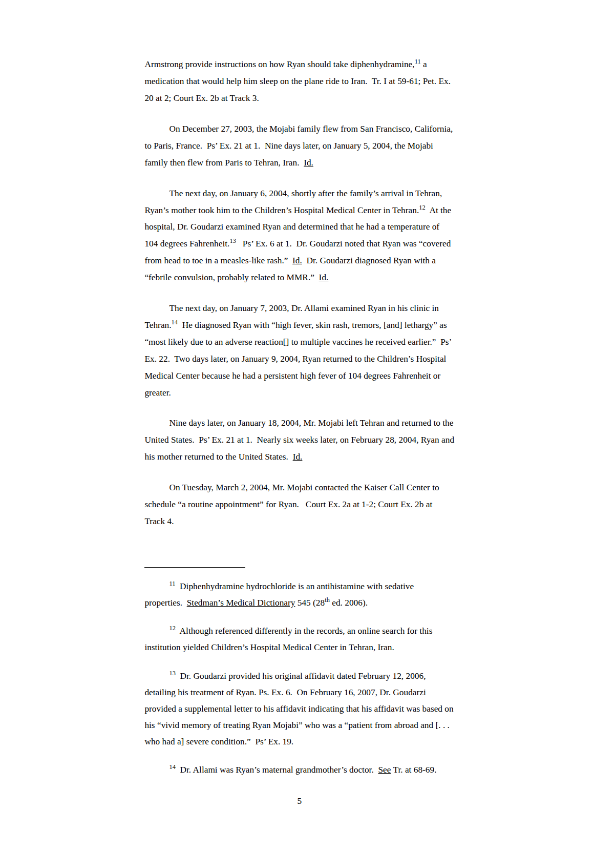Armstrong provide instructions on how Ryan should take diphenhydramine,11 a medication that would help him sleep on the plane ride to Iran. Tr. I at 59-61; Pet. Ex. 20 at 2; Court Ex. 2b at Track 3.
On December 27, 2003, the Mojabi family flew from San Francisco, California, to Paris, France. Ps’ Ex. 21 at 1. Nine days later, on January 5, 2004, the Mojabi family then flew from Paris to Tehran, Iran. Id.
The next day, on January 6, 2004, shortly after the family’s arrival in Tehran, Ryan’s mother took him to the Children’s Hospital Medical Center in Tehran.12 At the hospital, Dr. Goudarzi examined Ryan and determined that he had a temperature of 104 degrees Fahrenheit.13 Ps’ Ex. 6 at 1. Dr. Goudarzi noted that Ryan was “covered from head to toe in a measles-like rash.” Id. Dr. Goudarzi diagnosed Ryan with a “febrile convulsion, probably related to MMR.” Id.
The next day, on January 7, 2003, Dr. Allami examined Ryan in his clinic in Tehran.14 He diagnosed Ryan with “high fever, skin rash, tremors, [and] lethargy” as “most likely due to an adverse reaction[] to multiple vaccines he received earlier.” Ps’ Ex. 22. Two days later, on January 9, 2004, Ryan returned to the Children’s Hospital Medical Center because he had a persistent high fever of 104 degrees Fahrenheit or greater.
Nine days later, on January 18, 2004, Mr. Mojabi left Tehran and returned to the United States. Ps’ Ex. 21 at 1. Nearly six weeks later, on February 28, 2004, Ryan and his mother returned to the United States. Id.
On Tuesday, March 2, 2004, Mr. Mojabi contacted the Kaiser Call Center to schedule “a routine appointment” for Ryan. Court Ex. 2a at 1-2; Court Ex. 2b at Track 4.
11 Diphenhydramine hydrochloride is an antihistamine with sedative properties. Stedman’s Medical Dictionary 545 (28th ed. 2006).
12 Although referenced differently in the records, an online search for this institution yielded Children’s Hospital Medical Center in Tehran, Iran.
13 Dr. Goudarzi provided his original affidavit dated February 12, 2006, detailing his treatment of Ryan. Ps. Ex. 6. On February 16, 2007, Dr. Goudarzi provided a supplemental letter to his affidavit indicating that his affidavit was based on his “vivid memory of treating Ryan Mojabi” who was a “patient from abroad and [. . . who had a] severe condition.” Ps’ Ex. 19.
14 Dr. Allami was Ryan’s maternal grandmother’s doctor. See Tr. at 68-69.
5